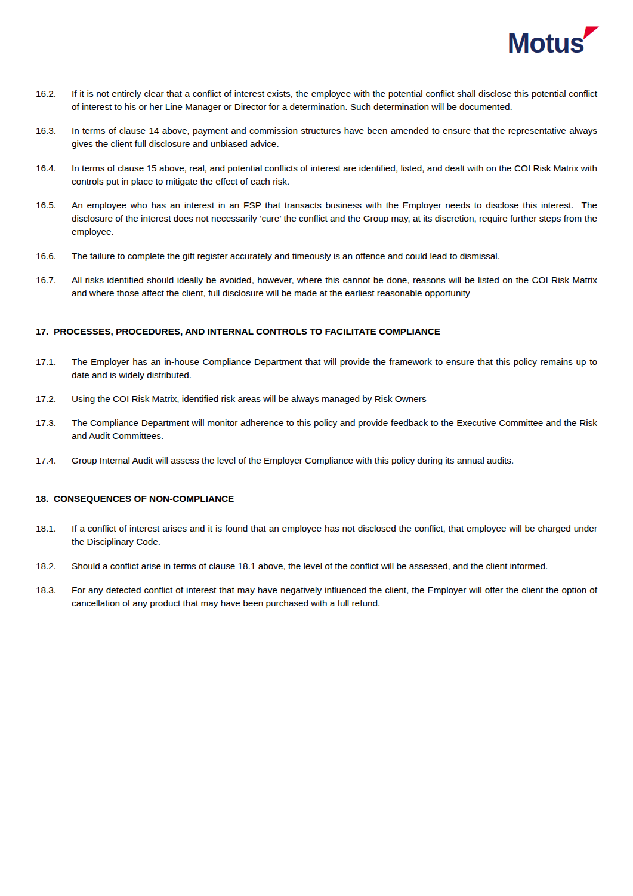Motus◤
16.2. If it is not entirely clear that a conflict of interest exists, the employee with the potential conflict shall disclose this potential conflict of interest to his or her Line Manager or Director for a determination. Such determination will be documented.
16.3. In terms of clause 14 above, payment and commission structures have been amended to ensure that the representative always gives the client full disclosure and unbiased advice.
16.4. In terms of clause 15 above, real, and potential conflicts of interest are identified, listed, and dealt with on the COI Risk Matrix with controls put in place to mitigate the effect of each risk.
16.5. An employee who has an interest in an FSP that transacts business with the Employer needs to disclose this interest. The disclosure of the interest does not necessarily ‘cure’ the conflict and the Group may, at its discretion, require further steps from the employee.
16.6. The failure to complete the gift register accurately and timeously is an offence and could lead to dismissal.
16.7. All risks identified should ideally be avoided, however, where this cannot be done, reasons will be listed on the COI Risk Matrix and where those affect the client, full disclosure will be made at the earliest reasonable opportunity
17. PROCESSES, PROCEDURES, AND INTERNAL CONTROLS TO FACILITATE COMPLIANCE
17.1. The Employer has an in-house Compliance Department that will provide the framework to ensure that this policy remains up to date and is widely distributed.
17.2. Using the COI Risk Matrix, identified risk areas will be always managed by Risk Owners
17.3. The Compliance Department will monitor adherence to this policy and provide feedback to the Executive Committee and the Risk and Audit Committees.
17.4. Group Internal Audit will assess the level of the Employer Compliance with this policy during its annual audits.
18. CONSEQUENCES OF NON-COMPLIANCE
18.1. If a conflict of interest arises and it is found that an employee has not disclosed the conflict, that employee will be charged under the Disciplinary Code.
18.2. Should a conflict arise in terms of clause 18.1 above, the level of the conflict will be assessed, and the client informed.
18.3. For any detected conflict of interest that may have negatively influenced the client, the Employer will offer the client the option of cancellation of any product that may have been purchased with a full refund.